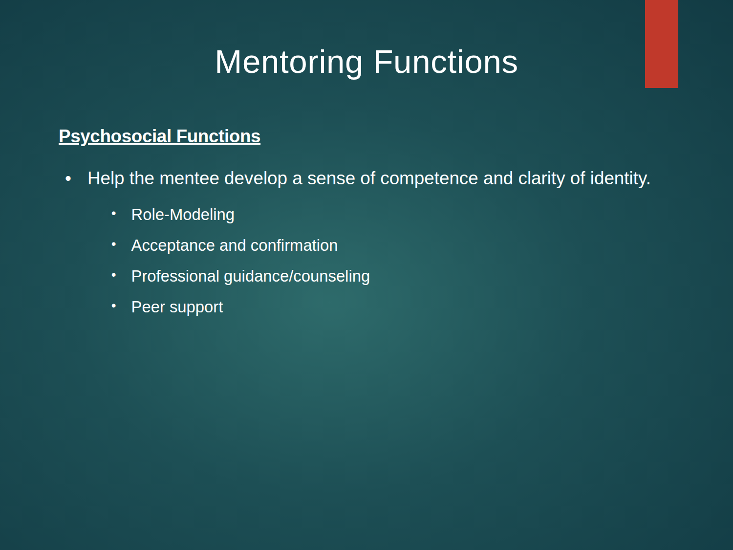Mentoring Functions
Psychosocial Functions
Help the mentee develop a sense of competence and clarity of identity.
Role-Modeling
Acceptance and confirmation
Professional guidance/counseling
Peer support